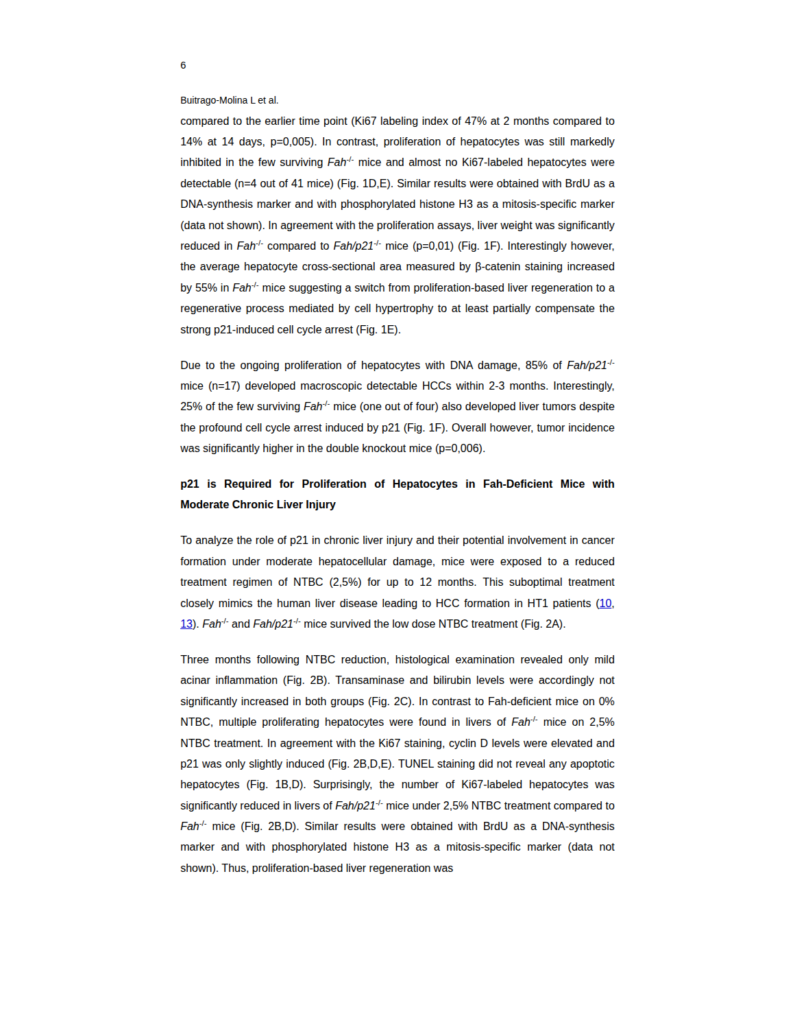6
Buitrago-Molina L et al.
compared to the earlier time point (Ki67 labeling index of 47% at 2 months compared to 14% at 14 days, p=0,005). In contrast, proliferation of hepatocytes was still markedly inhibited in the few surviving Fah-/- mice and almost no Ki67-labeled hepatocytes were detectable (n=4 out of 41 mice) (Fig. 1D,E). Similar results were obtained with BrdU as a DNA-synthesis marker and with phosphorylated histone H3 as a mitosis-specific marker (data not shown). In agreement with the proliferation assays, liver weight was significantly reduced in Fah-/- compared to Fah/p21-/- mice (p=0,01) (Fig. 1F). Interestingly however, the average hepatocyte cross-sectional area measured by β-catenin staining increased by 55% in Fah-/- mice suggesting a switch from proliferation-based liver regeneration to a regenerative process mediated by cell hypertrophy to at least partially compensate the strong p21-induced cell cycle arrest (Fig. 1E).
Due to the ongoing proliferation of hepatocytes with DNA damage, 85% of Fah/p21-/- mice (n=17) developed macroscopic detectable HCCs within 2-3 months. Interestingly, 25% of the few surviving Fah-/- mice (one out of four) also developed liver tumors despite the profound cell cycle arrest induced by p21 (Fig. 1F). Overall however, tumor incidence was significantly higher in the double knockout mice (p=0,006).
p21 is Required for Proliferation of Hepatocytes in Fah-Deficient Mice with Moderate Chronic Liver Injury
To analyze the role of p21 in chronic liver injury and their potential involvement in cancer formation under moderate hepatocellular damage, mice were exposed to a reduced treatment regimen of NTBC (2,5%) for up to 12 months. This suboptimal treatment closely mimics the human liver disease leading to HCC formation in HT1 patients (10, 13). Fah-/- and Fah/p21-/- mice survived the low dose NTBC treatment (Fig. 2A).
Three months following NTBC reduction, histological examination revealed only mild acinar inflammation (Fig. 2B). Transaminase and bilirubin levels were accordingly not significantly increased in both groups (Fig. 2C). In contrast to Fah-deficient mice on 0% NTBC, multiple proliferating hepatocytes were found in livers of Fah-/- mice on 2,5% NTBC treatment. In agreement with the Ki67 staining, cyclin D levels were elevated and p21 was only slightly induced (Fig. 2B,D,E). TUNEL staining did not reveal any apoptotic hepatocytes (Fig. 1B,D). Surprisingly, the number of Ki67-labeled hepatocytes was significantly reduced in livers of Fah/p21-/- mice under 2,5% NTBC treatment compared to Fah-/- mice (Fig. 2B,D). Similar results were obtained with BrdU as a DNA-synthesis marker and with phosphorylated histone H3 as a mitosis-specific marker (data not shown). Thus, proliferation-based liver regeneration was